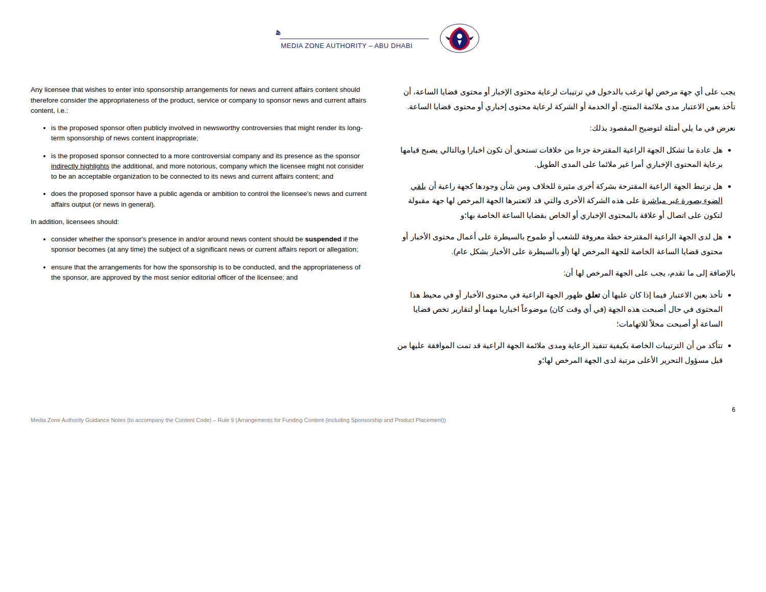هيئة المنطقة الإعلامية – أبوظبي MEDIA ZONE AUTHORITY – ABU DHABI
Any licensee that wishes to enter into sponsorship arrangements for news and current affairs content should therefore consider the appropriateness of the product, service or company to sponsor news and current affairs content, i.e.:
is the proposed sponsor often publicly involved in newsworthy controversies that might render its long-term sponsorship of news content inappropriate;
is the proposed sponsor connected to a more controversial company and its presence as the sponsor indirectly highlights the additional, and more notorious, company which the licensee might not consider to be an acceptable organization to be connected to its news and current affairs content; and
does the proposed sponsor have a public agenda or ambition to control the licensee's news and current affairs output (or news in general).
In addition, licensees should:
consider whether the sponsor's presence in and/or around news content should be suspended if the sponsor becomes (at any time) the subject of a significant news or current affairs report or allegation;
ensure that the arrangements for how the sponsorship is to be conducted, and the appropriateness of the sponsor, are approved by the most senior editorial officer of the licensee; and
يجب على أي جهة مرخص لها ترغب بالدخول في ترتيبات لرعاية محتوى الإخبار أو محتوى قضايا الساعة، أن تأخذ بعين الاعتبار مدى ملائمة المنتج، أو الخدمة أو الشركة لرعاية محتوى إخباري أو محتوى قضايا الساعة.
نعرض في ما يلي أمثلة لتوضيح المقصود بذلك:
هل عادة ما تشكل الجهة الراعية المقترحة جزءا من خلافات تستحق أن تكون اخبارا وبالتالي يصبح قيامها برعاية المحتوى الإخباري أمرا غير ملائما على المدى الطويل.
هل ترتبط الجهة الراعية المقترحة بشركة أخرى مثيرة للخلاف ومن شأن وجودها كجهة راعية أن يلقي الضوء بصورة غير مباشرة على هذه الشركة الأخرى والتي قد لاتعتبرها الجهة المرخص لها جهة مقبولة لتكون على اتصال أو علاقة بالمحتوى الإخباري أو الخاص بقضايا الساعة الخاصة بها؛و
هل لدى الجهة الراعية المقترحة خطة معروفة للشعب أو طموح بالسيطرة على أعمال محتوى الأخبار أو محتوى قضايا الساعة الخاصة للجهة المرخص لها (أو بالسيطرة على الأخبار بشكل عام).
بالإضافة إلى ما تقدم، يجب على الجهة المرخص لها أن:
تأخذ بعين الاعتبار فيما إذا كان عليها أن تعلق ظهور الجهة الراعية في محتوى الأخبار أو في محيط هذا المحتوى في حال أصبحت هذه الجهة (في أي وقت كان) موضوعاً اخباريا مهما أو لتقارير تخص قضايا الساعة أو أصبحت محلاً للاتهامات؛
تتأكد من أن الترتيبات الخاصة بكيفية تنفيذ الرعاية ومدى ملائمة الجهة الراعية قد تمت الموافقة عليها من قبل مسؤول التحرير الأعلى مرتبة لدى الجهة المرخص لها؛و
6
Media Zone Authority Guidance Notes (to accompany the Content Code) – Rule 9 (Arrangements for Funding Content (including Sponsorship and Product Placement))